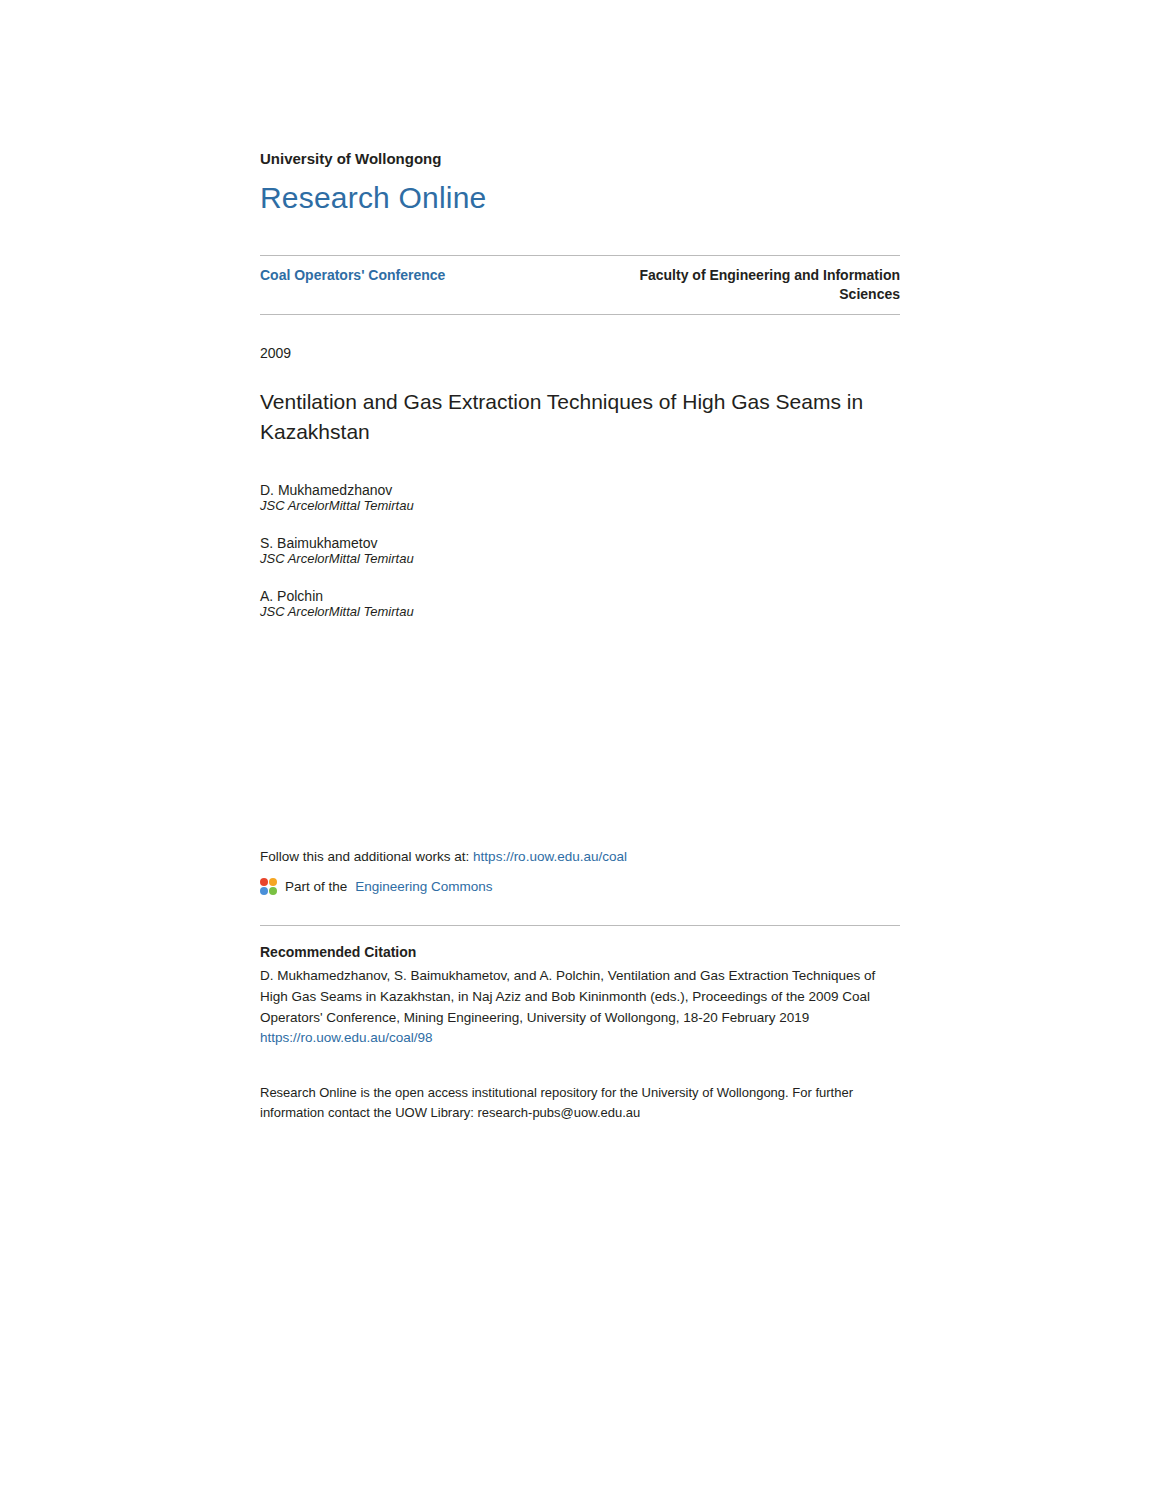University of Wollongong
Research Online
Coal Operators' Conference
Faculty of Engineering and Information
Sciences
2009
Ventilation and Gas Extraction Techniques of High Gas Seams in Kazakhstan
D. Mukhamedzhanov
JSC ArcelorMittal Temirtau
S. Baimukhametov
JSC ArcelorMittal Temirtau
A. Polchin
JSC ArcelorMittal Temirtau
Follow this and additional works at: https://ro.uow.edu.au/coal
Part of the Engineering Commons
Recommended Citation
D. Mukhamedzhanov, S. Baimukhametov, and A. Polchin, Ventilation and Gas Extraction Techniques of High Gas Seams in Kazakhstan, in Naj Aziz and Bob Kininmonth (eds.), Proceedings of the 2009 Coal Operators' Conference, Mining Engineering, University of Wollongong, 18-20 February 2019 https://ro.uow.edu.au/coal/98
Research Online is the open access institutional repository for the University of Wollongong. For further information contact the UOW Library: research-pubs@uow.edu.au